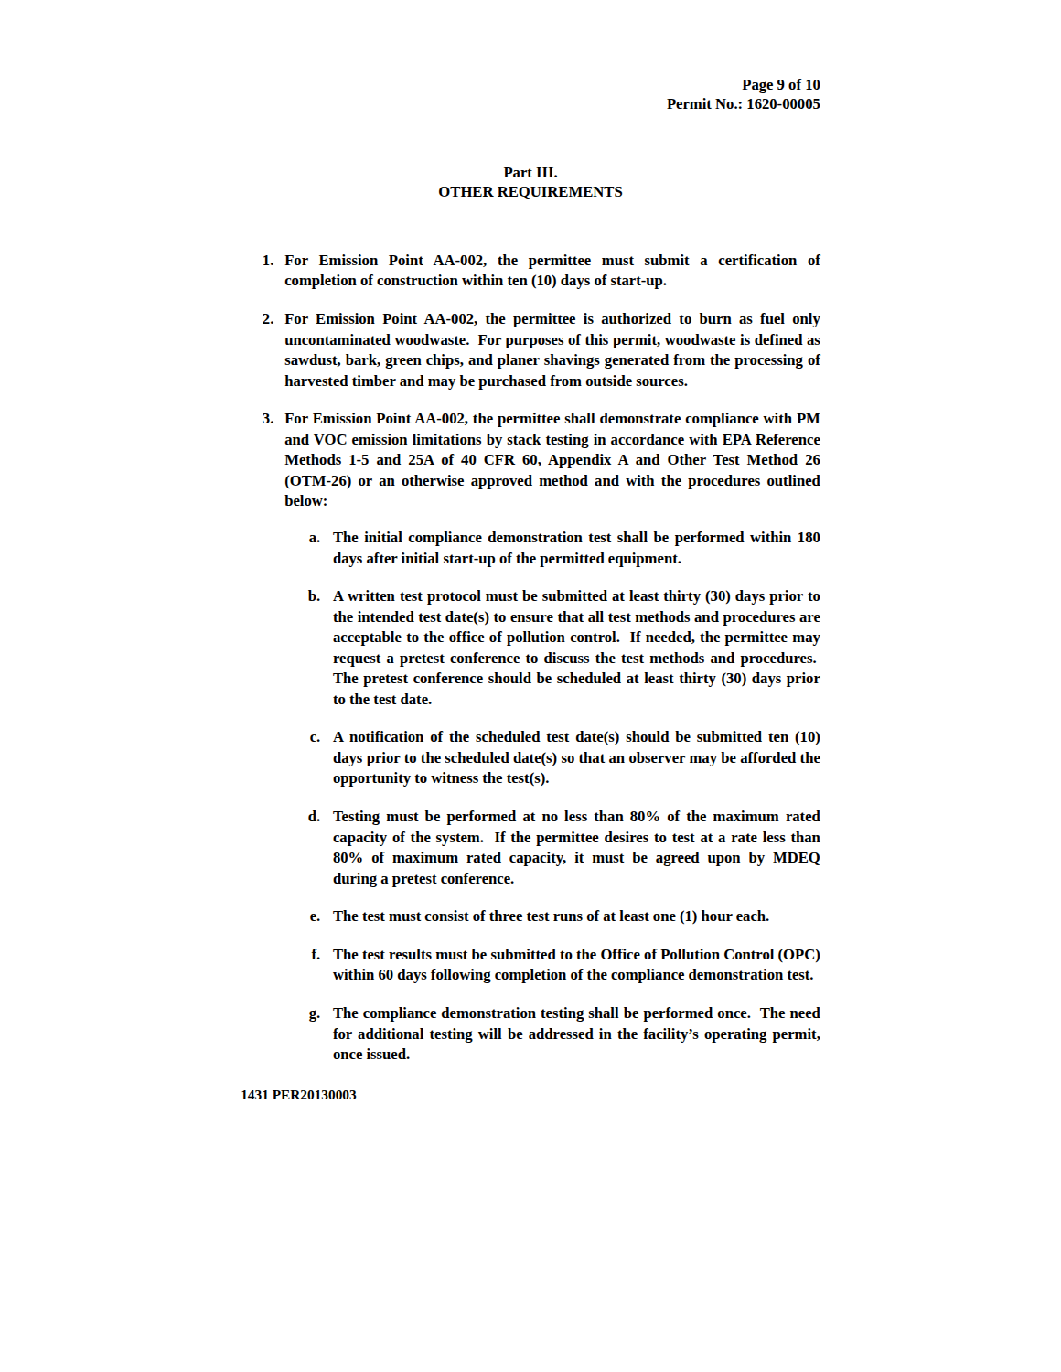Page 9 of 10
Permit No.: 1620-00005
Part III.
OTHER REQUIREMENTS
For Emission Point AA-002, the permittee must submit a certification of completion of construction within ten (10) days of start-up.
For Emission Point AA-002, the permittee is authorized to burn as fuel only uncontaminated woodwaste. For purposes of this permit, woodwaste is defined as sawdust, bark, green chips, and planer shavings generated from the processing of harvested timber and may be purchased from outside sources.
For Emission Point AA-002, the permittee shall demonstrate compliance with PM and VOC emission limitations by stack testing in accordance with EPA Reference Methods 1-5 and 25A of 40 CFR 60, Appendix A and Other Test Method 26 (OTM-26) or an otherwise approved method and with the procedures outlined below:
The initial compliance demonstration test shall be performed within 180 days after initial start-up of the permitted equipment.
A written test protocol must be submitted at least thirty (30) days prior to the intended test date(s) to ensure that all test methods and procedures are acceptable to the office of pollution control. If needed, the permittee may request a pretest conference to discuss the test methods and procedures. The pretest conference should be scheduled at least thirty (30) days prior to the test date.
A notification of the scheduled test date(s) should be submitted ten (10) days prior to the scheduled date(s) so that an observer may be afforded the opportunity to witness the test(s).
Testing must be performed at no less than 80% of the maximum rated capacity of the system. If the permittee desires to test at a rate less than 80% of maximum rated capacity, it must be agreed upon by MDEQ during a pretest conference.
The test must consist of three test runs of at least one (1) hour each.
The test results must be submitted to the Office of Pollution Control (OPC) within 60 days following completion of the compliance demonstration test.
The compliance demonstration testing shall be performed once. The need for additional testing will be addressed in the facility’s operating permit, once issued.
1431 PER20130003